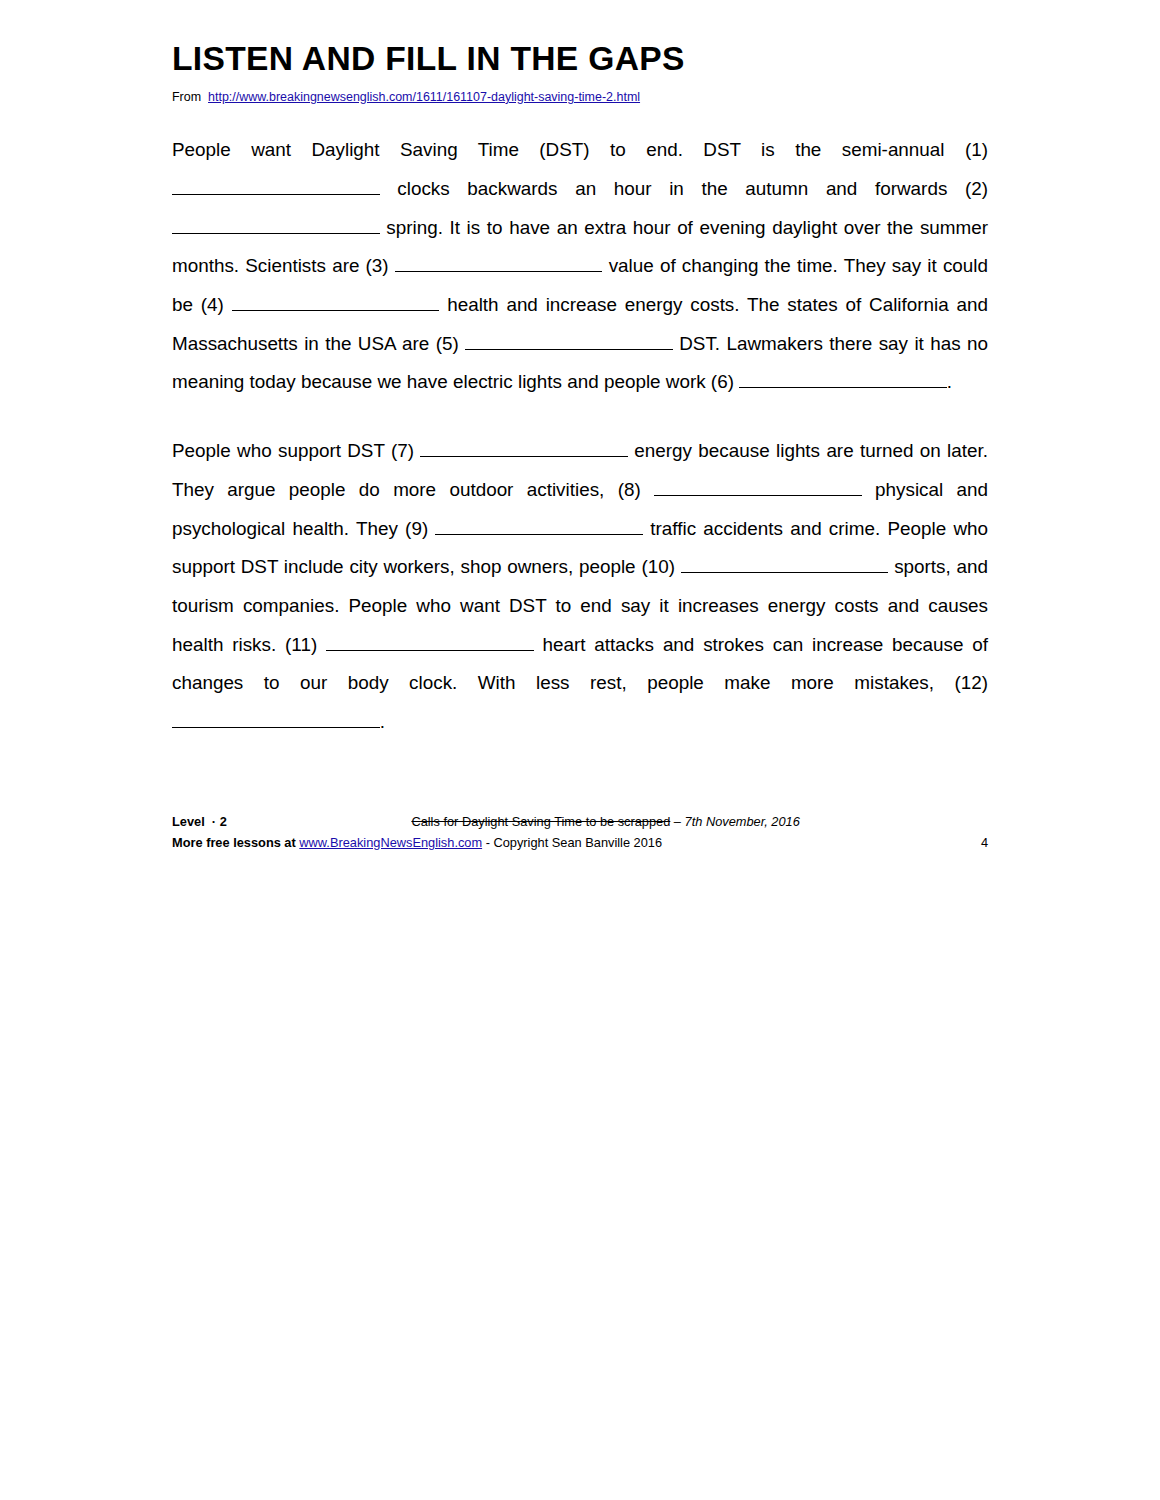LISTEN AND FILL IN THE GAPS
From http://www.breakingnewsenglish.com/1611/161107-daylight-saving-time-2.html
People want Daylight Saving Time (DST) to end. DST is the semi-annual (1) clocks backwards an hour in the autumn and forwards (2) spring. It is to have an extra hour of evening daylight over the summer months. Scientists are (3) value of changing the time. They say it could be (4) health and increase energy costs. The states of California and Massachusetts in the USA are (5) DST. Lawmakers there say it has no meaning today because we have electric lights and people work (6) .
People who support DST (7) energy because lights are turned on later. They argue people do more outdoor activities, (8) physical and psychological health. They (9) traffic accidents and crime. People who support DST include city workers, shop owners, people (10) sports, and tourism companies. People who want DST to end say it increases energy costs and causes health risks. (11) heart attacks and strokes can increase because of changes to our body clock. With less rest, people make more mistakes, (12) .
Level · 2 Calls for Daylight Saving Time to be scrapped – 7th November, 2016
More free lessons at www.BreakingNewsEnglish.com - Copyright Sean Banville 2016 4